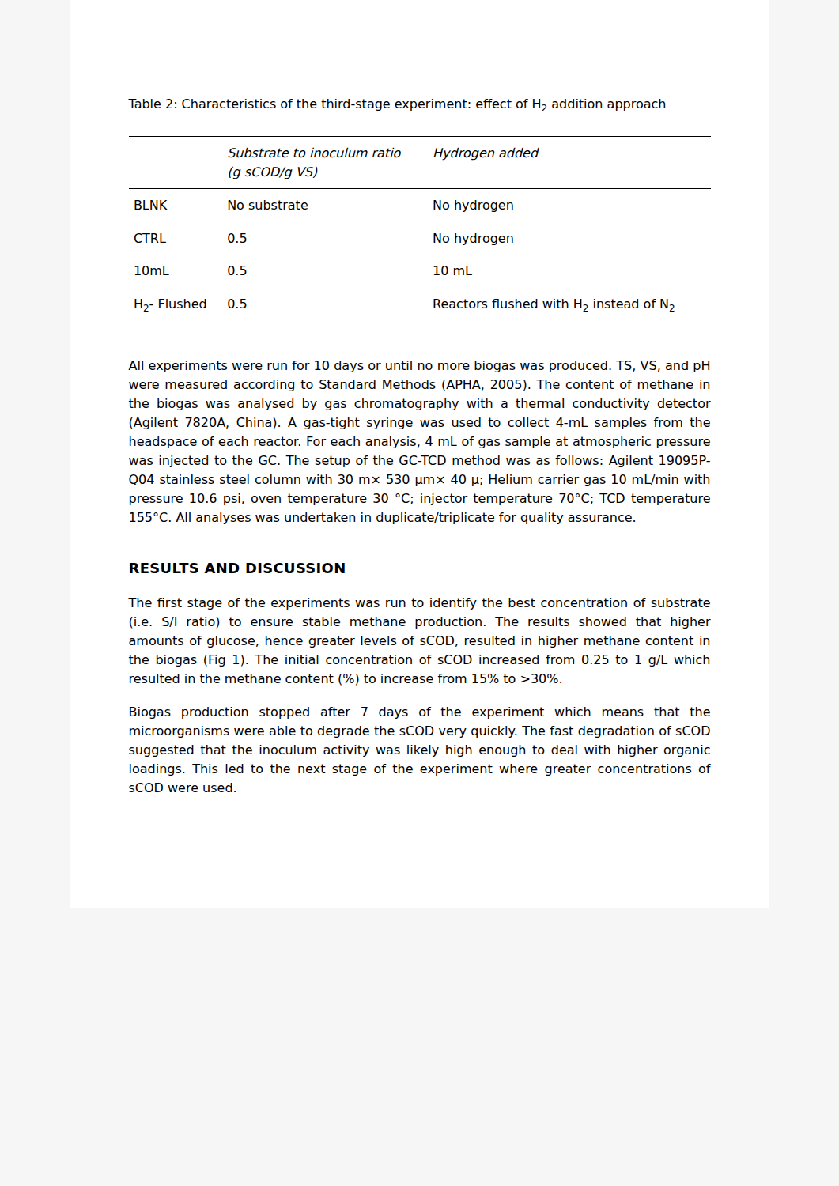Table 2: Characteristics of the third-stage experiment: effect of H2 addition approach
| | Substrate to inoculum ratio (g sCOD/g VS) | Hydrogen added |
| --- | --- | --- |
| BLNK | No substrate | No hydrogen |
| CTRL | 0.5 | No hydrogen |
| 10mL | 0.5 | 10 mL |
| H 2 - Flushed | 0.5 | Reactors flushed with H 2 instead of N 2 |
All experiments were run for 10 days or until no more biogas was produced. TS, VS, and pH were measured according to Standard Methods (APHA, 2005). The content of methane in the biogas was analysed by gas chromatography with a thermal conductivity detector (Agilent 7820A, China). A gas-tight syringe was used to collect 4-mL samples from the headspace of each reactor. For each analysis, 4 mL of gas sample at atmospheric pressure was injected to the GC. The setup of the GC-TCD method was as follows: Agilent 19095P-Q04 stainless steel column with 30 m× 530 µm× 40 µ; Helium carrier gas 10 mL/min with pressure 10.6 psi, oven temperature 30 °C; injector temperature 70°C; TCD temperature 155°C. All analyses was undertaken in duplicate/triplicate for quality assurance.
RESULTS AND DISCUSSION
The first stage of the experiments was run to identify the best concentration of substrate (i.e. S/I ratio) to ensure stable methane production. The results showed that higher amounts of glucose, hence greater levels of sCOD, resulted in higher methane content in the biogas (Fig 1). The initial concentration of sCOD increased from 0.25 to 1 g/L which resulted in the methane content (%) to increase from 15% to >30%.
Biogas production stopped after 7 days of the experiment which means that the microorganisms were able to degrade the sCOD very quickly. The fast degradation of sCOD suggested that the inoculum activity was likely high enough to deal with higher organic loadings. This led to the next stage of the experiment where greater concentrations of sCOD were used.